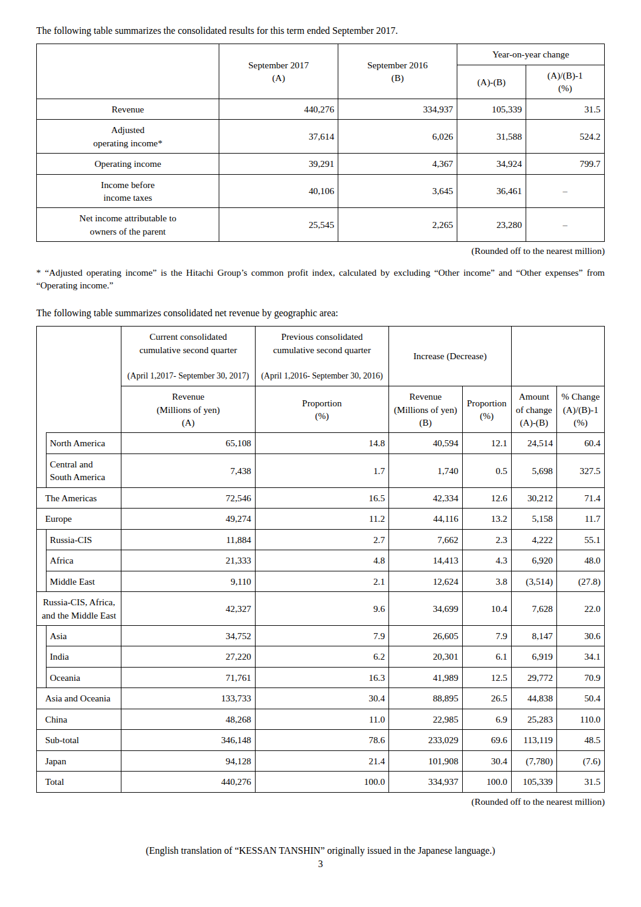The following table summarizes the consolidated results for this term ended September 2017.
| | September 2017 (A) | September 2016 (B) | Year-on-year change |
| (A)-(B) | (A)/(B)-1 (%) |
| Revenue | 440,276 | 334,937 | 105,339 | 31.5 |
| Adjusted operating income* | 37,614 | 6,026 | 31,588 | 524.2 |
| Operating income | 39,291 | 4,367 | 34,924 | 799.7 |
| Income before income taxes | 40,106 | 3,645 | 36,461 | – |
| Net income attributable to owners of the parent | 25,545 | 2,265 | 23,280 | – |
(Rounded off to the nearest million)
* “Adjusted operating income” is the Hitachi Group’s common profit index, calculated by excluding “Other income” and “Other expenses” from “Operating income.”
The following table summarizes consolidated net revenue by geographic area:
| | Current consolidated cumulative second quarter (April 1,2017- September 30, 2017) | Previous consolidated cumulative second quarter (April 1,2016- September 30, 2016) | Increase (Decrease) |
| | Revenue (Millions of yen) (A) | Proportion (%) | Revenue (Millions of yen) (B) | Proportion (%) | Amount of change (A)-(B) | % Change (A)/(B)-1 (%) |
| | North America | 65,108 | 14.8 | 40,594 | 12.1 | 24,514 | 60.4 |
| | Central and South America | 7,438 | 1.7 | 1,740 | 0.5 | 5,698 | 327.5 |
| The Americas | 72,546 | 16.5 | 42,334 | 12.6 | 30,212 | 71.4 |
| Europe | 49,274 | 11.2 | 44,116 | 13.2 | 5,158 | 11.7 |
| | Russia-CIS | 11,884 | 2.7 | 7,662 | 2.3 | 4,222 | 55.1 |
| | Africa | 21,333 | 4.8 | 14,413 | 4.3 | 6,920 | 48.0 |
| | Middle East | 9,110 | 2.1 | 12,624 | 3.8 | (3,514) | (27.8) |
| Russia-CIS, Africa, and the Middle East | 42,327 | 9.6 | 34,699 | 10.4 | 7,628 | 22.0 |
| | Asia | 34,752 | 7.9 | 26,605 | 7.9 | 8,147 | 30.6 |
| | India | 27,220 | 6.2 | 20,301 | 6.1 | 6,919 | 34.1 |
| | Oceania | 71,761 | 16.3 | 41,989 | 12.5 | 29,772 | 70.9 |
| Asia and Oceania | 133,733 | 30.4 | 88,895 | 26.5 | 44,838 | 50.4 |
| China | 48,268 | 11.0 | 22,985 | 6.9 | 25,283 | 110.0 |
| Sub-total | 346,148 | 78.6 | 233,029 | 69.6 | 113,119 | 48.5 |
| Japan | 94,128 | 21.4 | 101,908 | 30.4 | (7,780) | (7.6) |
| Total | 440,276 | 100.0 | 334,937 | 100.0 | 105,339 | 31.5 |
(Rounded off to the nearest million)
(English translation of “KESSAN TANSHIN” originally issued in the Japanese language.)
3